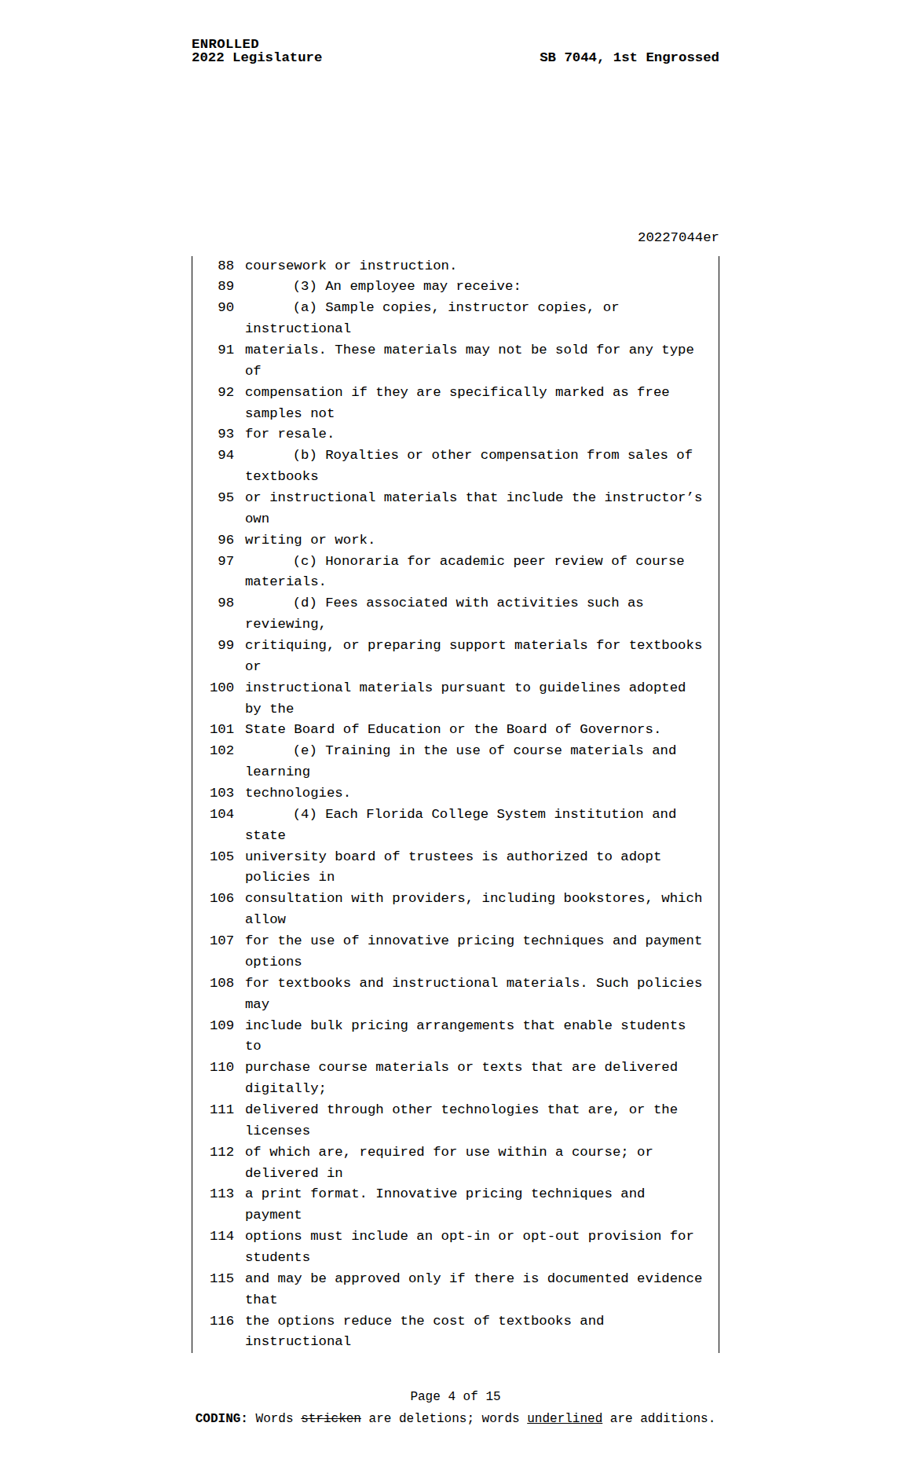ENROLLED
2022 Legislature
SB 7044, 1st Engrossed
20227044er
coursework or instruction.
(3) An employee may receive:
(a) Sample copies, instructor copies, or instructional
materials. These materials may not be sold for any type of
compensation if they are specifically marked as free samples not
for resale.
(b) Royalties or other compensation from sales of textbooks
or instructional materials that include the instructor’s own
writing or work.
(c) Honoraria for academic peer review of course materials.
(d) Fees associated with activities such as reviewing,
critiquing, or preparing support materials for textbooks or
instructional materials pursuant to guidelines adopted by the
State Board of Education or the Board of Governors.
(e) Training in the use of course materials and learning
technologies.
(4) Each Florida College System institution and state
university board of trustees is authorized to adopt policies in
consultation with providers, including bookstores, which allow
for the use of innovative pricing techniques and payment options
for textbooks and instructional materials. Such policies may
include bulk pricing arrangements that enable students to
purchase course materials or texts that are delivered digitally;
delivered through other technologies that are, or the licenses
of which are, required for use within a course; or delivered in
a print format. Innovative pricing techniques and payment
options must include an opt-in or opt-out provision for students
and may be approved only if there is documented evidence that
the options reduce the cost of textbooks and instructional
Page 4 of 15
CODING: Words stricken are deletions; words underlined are additions.